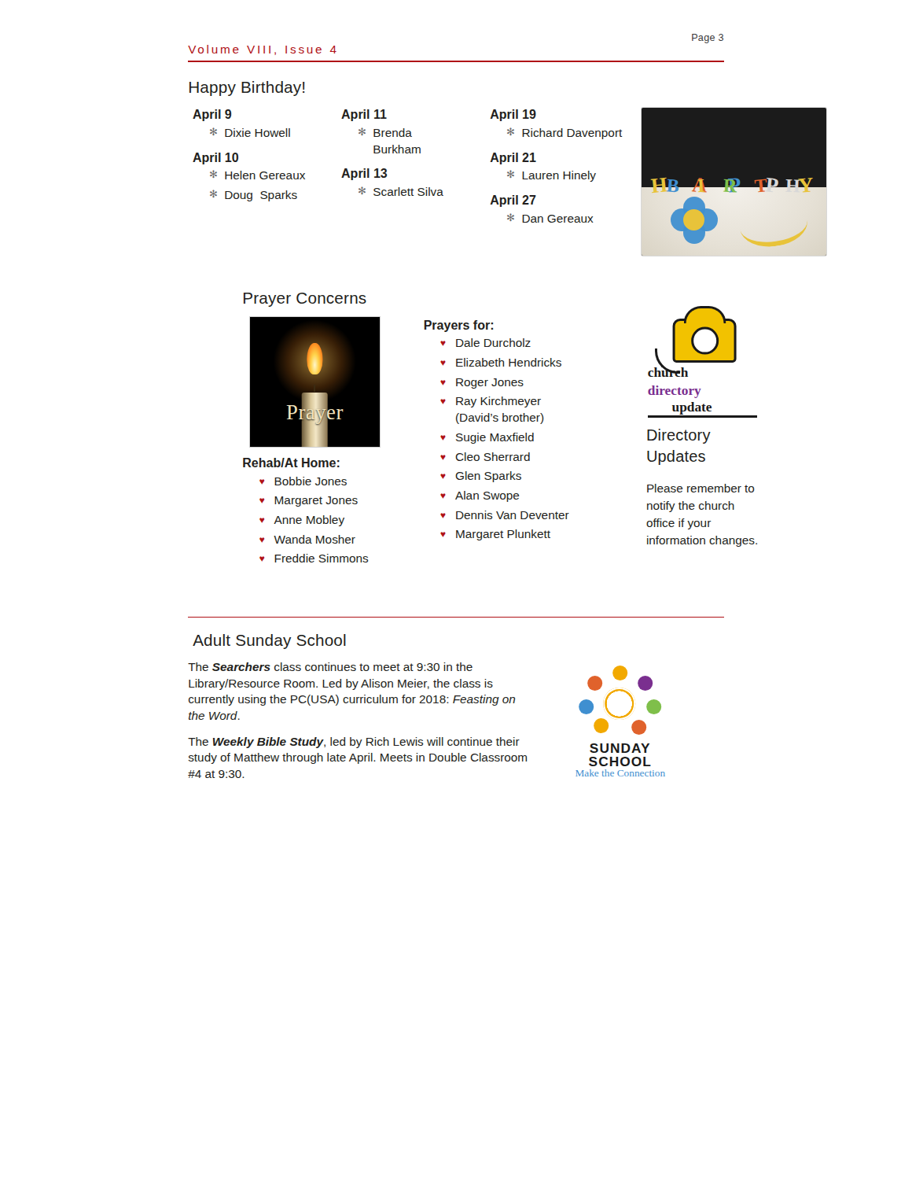Page 3
Volume VIII, Issue 4
Happy Birthday!
April 9
Dixie Howell
April 10
Helen Gereaux
Doug Sparks
April 11
Brenda Burkham
April 13
Scarlett Silva
April 19
Richard Davenport
April 21
Lauren Hinely
April 27
Dan Gereaux
HAPPY
BIRTH
Prayer Concerns
Prayer
Rehab/At Home:
Bobbie Jones
Margaret Jones
Anne Mobley
Wanda Mosher
Freddie Simmons
Prayers for:
Dale Durcholz
Elizabeth Hendricks
Roger Jones
Ray Kirchmeyer
(David’s brother)
Sugie Maxfield
Cleo Sherrard
Glen Sparks
Alan Swope
Dennis Van Deventer
Margaret Plunkett
church
directory
update
Directory Updates
Please remember to notify the church office if your information changes.
Adult Sunday School
The Searchers class continues to meet at 9:30 in the Library/Resource Room. Led by Alison Meier, the class is currently using the PC(USA) curriculum for 2018: Feasting on the Word.
The Weekly Bible Study, led by Rich Lewis will continue their study of Matthew through late April. Meets in Double Classroom #4 at 9:30.
SUNDAY
SCHOOL
Make the Connection